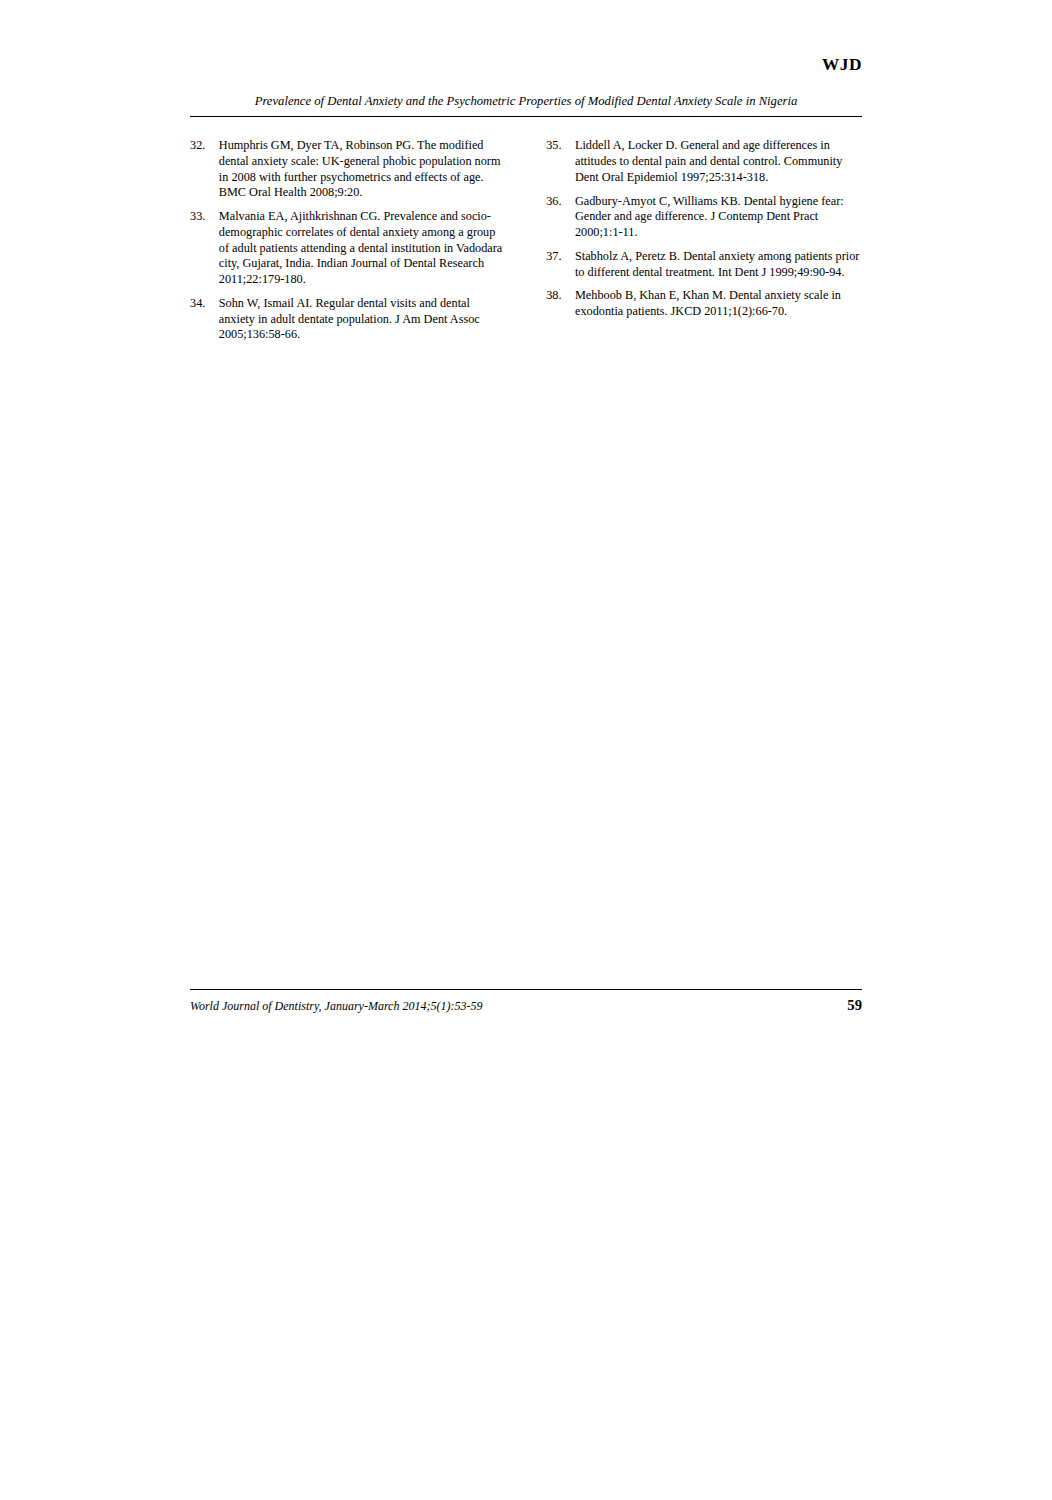WJD
Prevalence of Dental Anxiety and the Psychometric Properties of Modified Dental Anxiety Scale in Nigeria
32. Humphris GM, Dyer TA, Robinson PG. The modified dental anxiety scale: UK-general phobic population norm in 2008 with further psychometrics and effects of age. BMC Oral Health 2008;9:20.
33. Malvania EA, Ajithkrishnan CG. Prevalence and socio-demographic correlates of dental anxiety among a group of adult patients attending a dental institution in Vadodara city, Gujarat, India. Indian Journal of Dental Research 2011;22:179-180.
34. Sohn W, Ismail AI. Regular dental visits and dental anxiety in adult dentate population. J Am Dent Assoc 2005;136:58-66.
35. Liddell A, Locker D. General and age differences in attitudes to dental pain and dental control. Community Dent Oral Epidemiol 1997;25:314-318.
36. Gadbury-Amyot C, Williams KB. Dental hygiene fear: Gender and age difference. J Contemp Dent Pract 2000;1:1-11.
37. Stabholz A, Peretz B. Dental anxiety among patients prior to different dental treatment. Int Dent J 1999;49:90-94.
38. Mehboob B, Khan E, Khan M. Dental anxiety scale in exodontia patients. JKCD 2011;1(2):66-70.
World Journal of Dentistry, January-March 2014;5(1):53-59 59